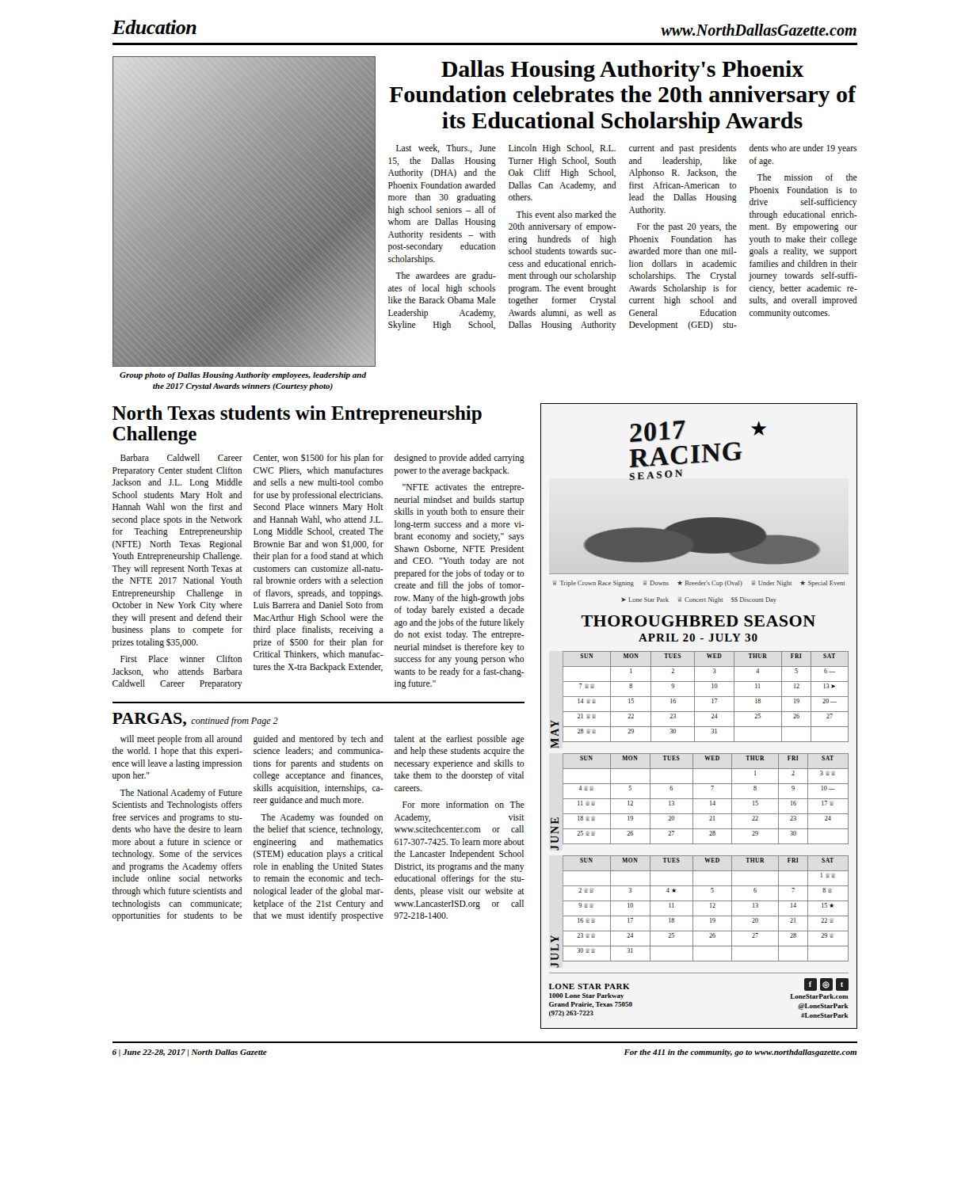Education
www.NorthDallasGazette.com
Group photo of Dallas Housing Authority employees, leadership and
the 2017 Crystal Awards winners (Courtesy photo)
Dallas Housing Authority's Phoenix Foundation celebrates the 20th anniversary of its Educational Scholarship Awards
Last week, Thurs., June 15, the Dallas Housing Authority (DHA) and the Phoenix Foundation awarded more than 30 graduating high school seniors – all of whom are Dallas Housing Authority residents – with post-secondary education scholarships.
The awardees are graduates of local high schools like the Barack Obama Male Leadership Academy, Skyline High School, Lincoln High School, R.L. Turner High School, South Oak Cliff High School, Dallas Can Academy, and others.
This event also marked the 20th anniversary of empowering hundreds of high school students towards success and educational enrichment through our scholarship program. The event brought together former Crystal Awards alumni, as well as Dallas Housing Authority current and past presidents and leadership, like Alphonso R. Jackson, the first African-American to lead the Dallas Housing Authority.
For the past 20 years, the Phoenix Foundation has awarded more than one million dollars in academic scholarships. The Crystal Awards Scholarship is for current high school and General Education Development (GED) students who are under 19 years of age.
The mission of the Phoenix Foundation is to drive self-sufficiency through educational enrichment. By empowering our youth to make their college goals a reality, we support families and children in their journey towards self-sufficiency, better academic results, and overall improved community outcomes.
North Texas students win Entrepreneurship Challenge
Barbara Caldwell Career Preparatory Center student Clifton Jackson and J.L. Long Middle School students Mary Holt and Hannah Wahl won the first and second place spots in the Network for Teaching Entrepreneurship (NFTE) North Texas Regional Youth Entrepreneurship Challenge. They will represent North Texas at the NFTE 2017 National Youth Entrepreneurship Challenge in October in New York City where they will present and defend their business plans to compete for prizes totaling $35,000.
First Place winner Clifton Jackson, who attends Barbara Caldwell Career Preparatory Center, won $1500 for his plan for CWC Pliers, which manufactures and sells a new multi-tool combo for use by professional electricians. Second Place winners Mary Holt and Hannah Wahl, who attend J.L. Long Middle School, created The Brownie Bar and won $1,000, for their plan for a food stand at which customers can customize all-natural brownie orders with a selection of flavors, spreads, and toppings. Luis Barrera and Daniel Soto from MacArthur High School were the third place finalists, receiving a prize of $500 for their plan for Critical Thinkers, which manufactures the X-tra Backpack Extender, designed to provide added carrying power to the average backpack.
"NFTE activates the entrepreneurial mindset and builds startup skills in youth both to ensure their long-term success and a more vibrant economy and society," says Shawn Osborne, NFTE President and CEO. "Youth today are not prepared for the jobs of today or to create and fill the jobs of tomorrow. Many of the high-growth jobs of today barely existed a decade ago and the jobs of the future likely do not exist today. The entrepreneurial mindset is therefore key to success for any young person who wants to be ready for a fast-changing future."
PARGAS, continued from Page 2
will meet people from all around the world. I hope that this experience will leave a lasting impression upon her."
The National Academy of Future Scientists and Technologists offers free services and programs to students who have the desire to learn more about a future in science or technology. Some of the services and programs the Academy offers include online social networks through which future scientists and technologists can communicate; opportunities for students to be guided and mentored by tech and science leaders; and communications for parents and students on college acceptance and finances, skills acquisition, internships, career guidance and much more.
The Academy was founded on the belief that science, technology, engineering and mathematics (STEM) education plays a critical role in enabling the United States to remain the economic and technological leader of the global marketplace of the 21st Century and that we must identify prospective talent at the earliest possible age and help these students acquire the necessary experience and skills to take them to the doorstep of vital careers.
For more information on The Academy, visit www.scitechcenter.com or call 617-307-7425. To learn more about the Lancaster Independent School District, its programs and the many educational offerings for the students, please visit our website at www.LancasterISD.org or call 972-218-1400.
2017
RACINGSEASON
★
♕ Triple Crown Race Signing ♕ Downs ★ Breeder's Cup (Oval) ♕ Under Night ★ Special Event ➤ Lone Star Park ♕ Concert Night $$ Discount Day
THOROUGHBRED SEASON
APRIL 20 - JULY 30
MAY
| SUN | MON | TUES | WED | THUR | FRI | SAT |
| --- | --- | --- | --- | --- | --- | --- |
| | 1 | 2 | 3 | 4 | 5 | 6 — |
| 7 ♕♕ | 8 | 9 | 10 | 11 | 12 | 13 ➤ |
| 14 ♕♕ | 15 | 16 | 17 | 18 | 19 | 20 — |
| 21 ♕♕ | 22 | 23 | 24 | 25 | 26 | 27 |
| 28 ♕♕ | 29 | 30 | 31 | | | |
JUNE
| SUN | MON | TUES | WED | THUR | FRI | SAT |
| --- | --- | --- | --- | --- | --- | --- |
| | | | | 1 | 2 | 3 ♕♕ |
| 4 ♕♕ | 5 | 6 | 7 | 8 | 9 | 10 — |
| 11 ♕♕ | 12 | 13 | 14 | 15 | 16 | 17 ♕ |
| 18 ♕♕ | 19 | 20 | 21 | 22 | 23 | 24 |
| 25 ♕♕ | 26 | 27 | 28 | 29 | 30 | |
JULY
| SUN | MON | TUES | WED | THUR | FRI | SAT |
| --- | --- | --- | --- | --- | --- | --- |
| | | | | | | 1 ♕♕ |
| 2 ♕♕ | 3 | 4 ★ | 5 | 6 | 7 | 8 ♕ |
| 9 ♕♕ | 10 | 11 | 12 | 13 | 14 | 15 ★ |
| 16 ♕♕ | 17 | 18 | 19 | 20 | 21 | 22 ♕ |
| 23 ♕♕ | 24 | 25 | 26 | 27 | 28 | 29 ♕ |
| 30 ♕♕ | 31 | | | | | |
LONE STAR PARK
1000 Lone Star Parkway
Grand Prairie, Texas 75050
(972) 263-7223
f◎t
LoneStarPark.com
@LoneStarPark
#LoneStarPark
6 | June 22-28, 2017 | North Dallas Gazette
For the 411 in the community, go to www.northdallasgazette.com